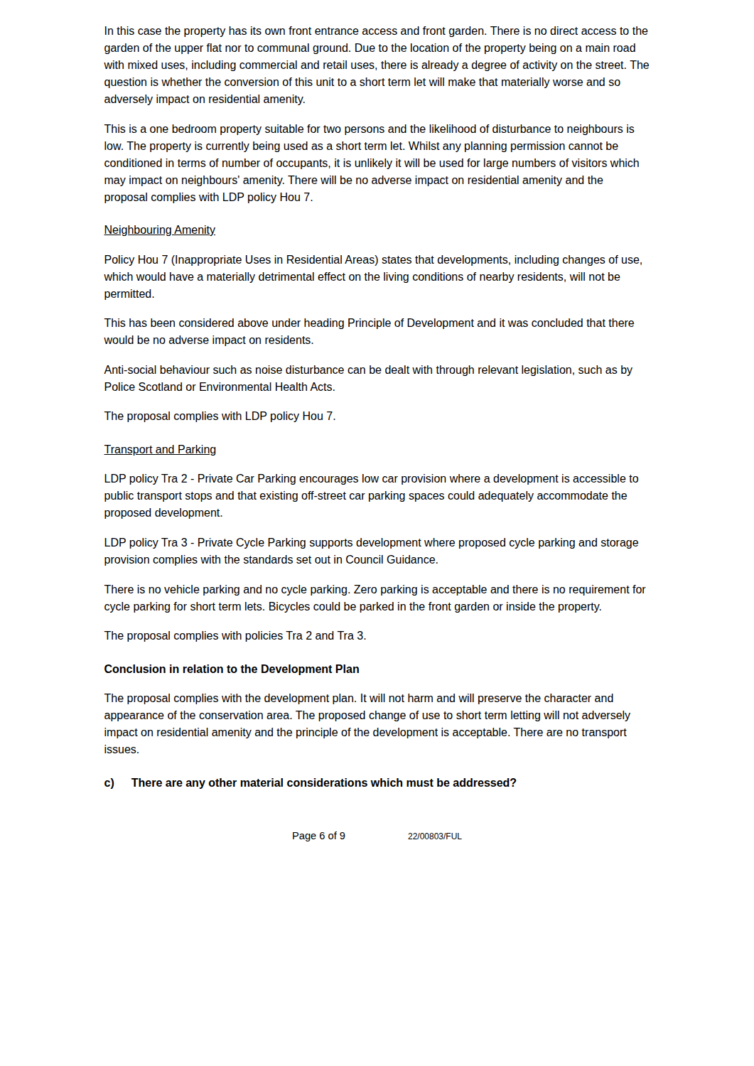In this case the property has its own front entrance access and front garden. There is no direct access to the garden of the upper flat nor to communal ground. Due to the location of the property being on a main road with mixed uses, including commercial and retail uses, there is already a degree of activity on the street. The question is whether the conversion of this unit to a short term let will make that materially worse and so adversely impact on residential amenity.
This is a one bedroom property suitable for two persons and the likelihood of disturbance to neighbours is low. The property is currently being used as a short term let. Whilst any planning permission cannot be conditioned in terms of number of occupants, it is unlikely it will be used for large numbers of visitors which may impact on neighbours' amenity. There will be no adverse impact on residential amenity and the proposal complies with LDP policy Hou 7.
Neighbouring Amenity
Policy Hou 7 (Inappropriate Uses in Residential Areas) states that developments, including changes of use, which would have a materially detrimental effect on the living conditions of nearby residents, will not be permitted.
This has been considered above under heading Principle of Development and it was concluded that there would be no adverse impact on residents.
Anti-social behaviour such as noise disturbance can be dealt with through relevant legislation, such as by Police Scotland or Environmental Health Acts.
The proposal complies with LDP policy Hou 7.
Transport and Parking
LDP policy Tra 2 - Private Car Parking encourages low car provision where a development is accessible to public transport stops and that existing off-street car parking spaces could adequately accommodate the proposed development.
LDP policy Tra 3 - Private Cycle Parking supports development where proposed cycle parking and storage provision complies with the standards set out in Council Guidance.
There is no vehicle parking and no cycle parking. Zero parking is acceptable and there is no requirement for cycle parking for short term lets. Bicycles could be parked in the front garden or inside the property.
The proposal complies with policies Tra 2 and Tra 3.
Conclusion in relation to the Development Plan
The proposal complies with the development plan. It will not harm and will preserve the character and appearance of the conservation area. The proposed change of use to short term letting will not adversely impact on residential amenity and the principle of the development is acceptable. There are no transport issues.
c) There are any other material considerations which must be addressed?
Page 6 of 9 22/00803/FUL